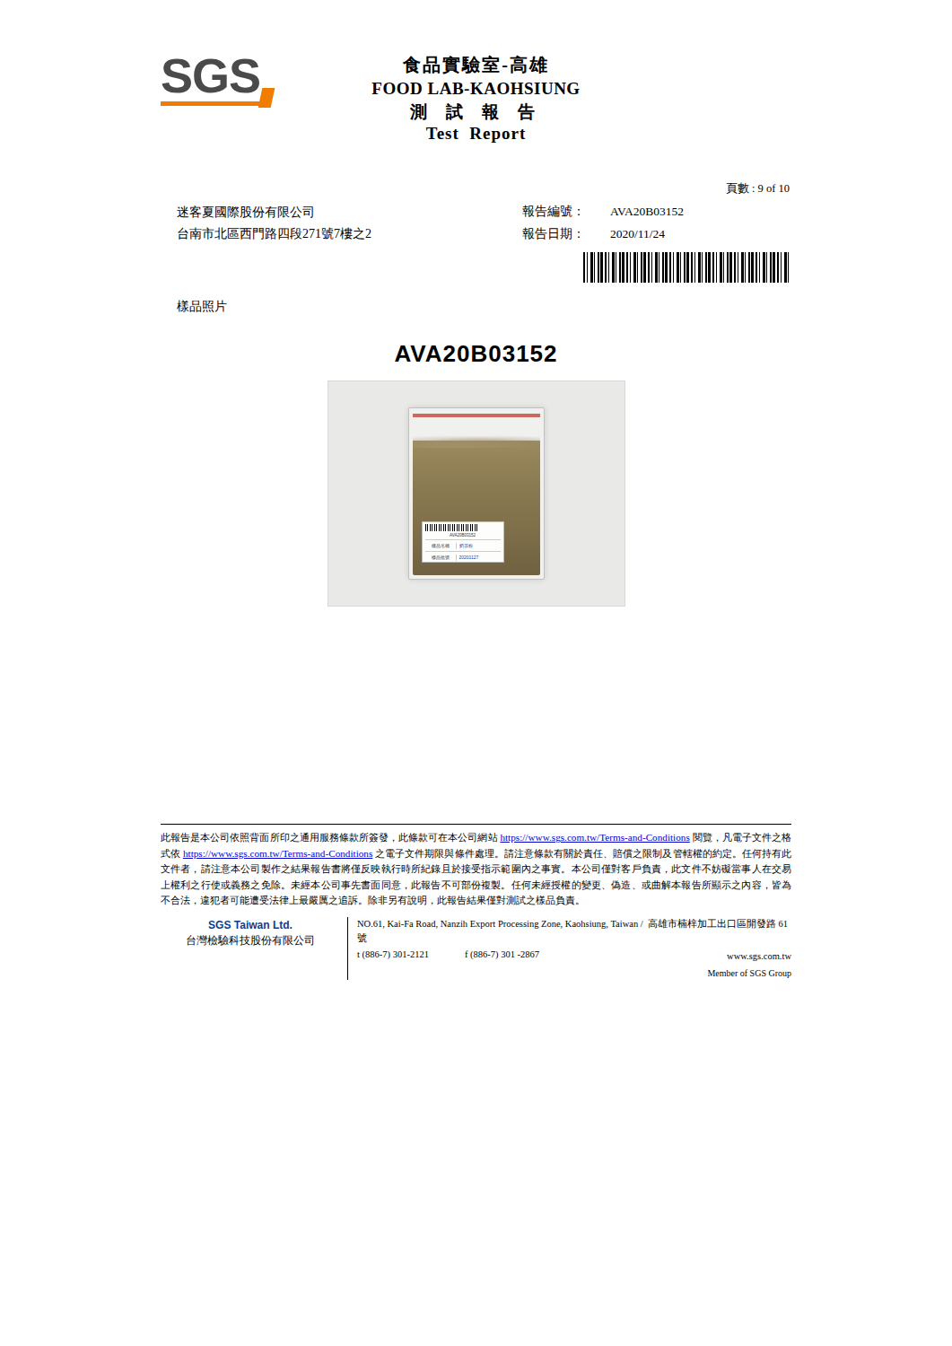SGS
食品實驗室-高雄
FOOD LAB-KAOHSIUNG
測 試 報 告
Test Report
頁數 : 9 of 10
迷客夏國際股份有限公司
台南市北區西門路四段271號7樓之2
| 報告編號： | AVA20B03152 |
| 報告日期： | 2020/11/24 |
樣品照片
AVA20B03152
AVA20B03152
樣品名稱 奶茶粉
樣品批號 20201127
此報告是本公司依照背面所印之通用服務條款所簽發，此條款可在本公司網站 https://www.sgs.com.tw/Terms-and-Conditions 閱覽，凡電子文件之格式依 https://www.sgs.com.tw/Terms-and-Conditions 之電子文件期限與條件處理。請注意條款有關於責任、賠償之限制及管轄權的約定。任何持有此文件者，請注意本公司製作之結果報告書將僅反映執行時所紀錄且於接受指示範圍內之事實。本公司僅對客戶負責，此文件不妨礙當事人在交易上權利之行使或義務之免除。未經本公司事先書面同意，此報告不可部份複製。任何未經授權的變更、偽造、或曲解本報告所顯示之內容，皆為不合法，違犯者可能遭受法律上最嚴厲之追訴。除非另有說明，此報告結果僅對測試之樣品負責。
SGS Taiwan Ltd.
台灣檢驗科技股份有限公司
NO.61, Kai-Fa Road, Nanzih Export Processing Zone, Kaohsiung, Taiwan / 高雄市楠梓加工出口區開發路 61 號
t (886-7) 301-2121 f (886-7) 301 -2867
www.sgs.com.tw
Member of SGS Group